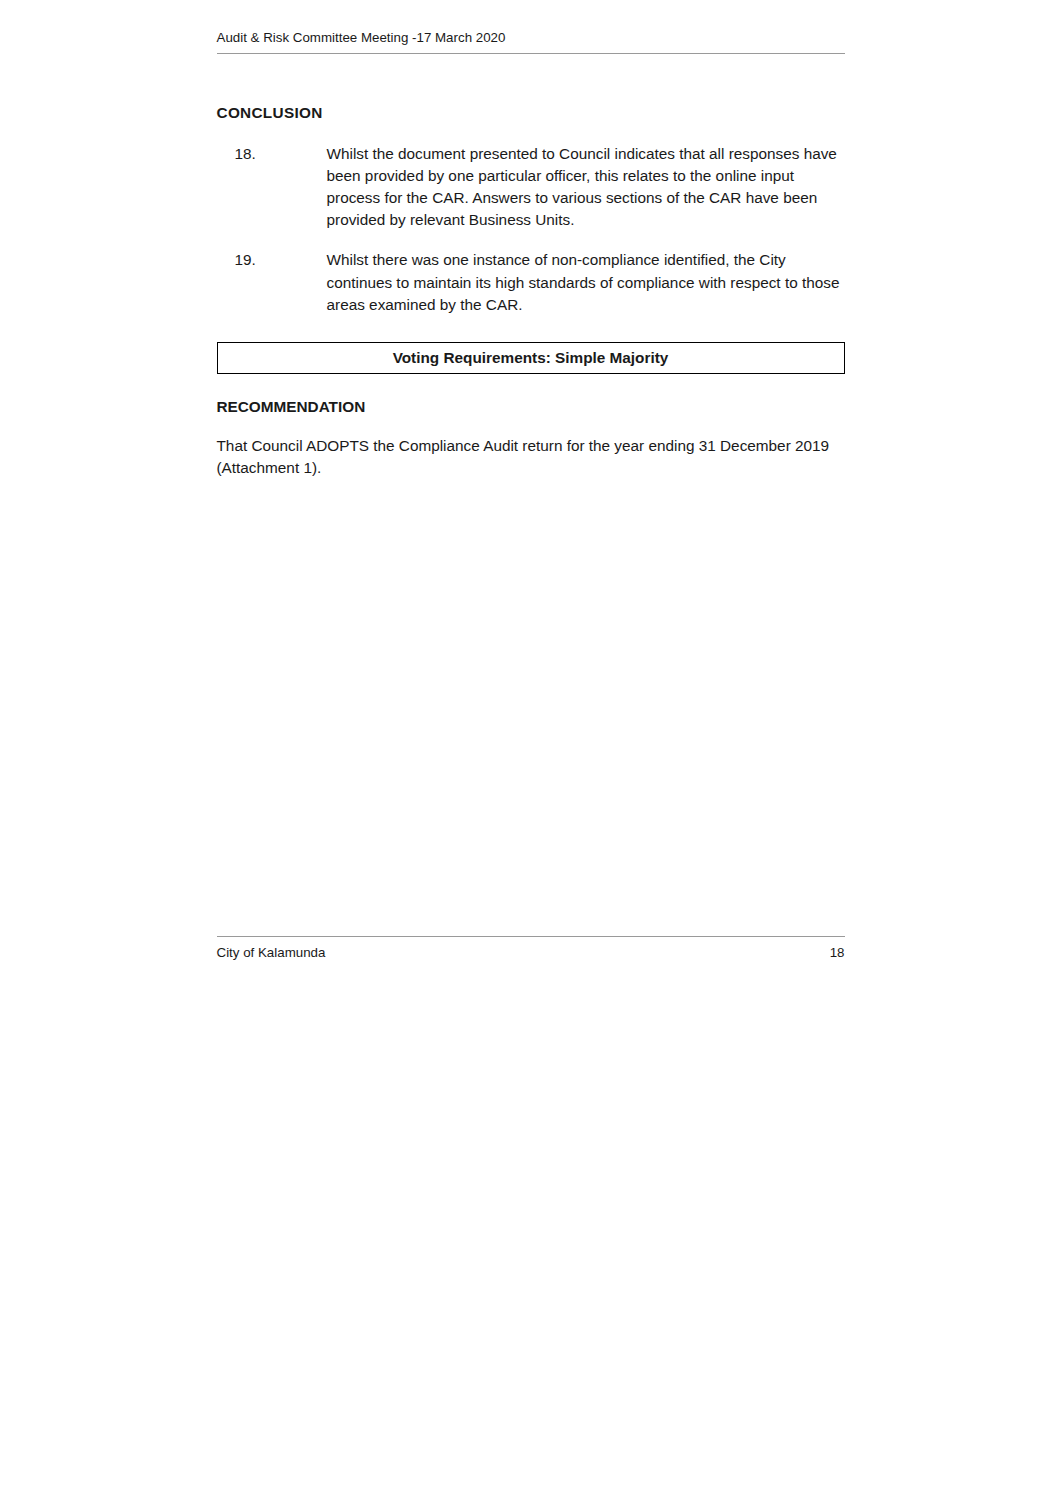Audit & Risk Committee Meeting -17 March 2020
CONCLUSION
18. Whilst the document presented to Council indicates that all responses have been provided by one particular officer, this relates to the online input process for the CAR. Answers to various sections of the CAR have been provided by relevant Business Units.
19. Whilst there was one instance of non-compliance identified, the City continues to maintain its high standards of compliance with respect to those areas examined by the CAR.
Voting Requirements: Simple Majority
RECOMMENDATION
That Council ADOPTS the Compliance Audit return for the year ending 31 December 2019 (Attachment 1).
City of Kalamunda 18